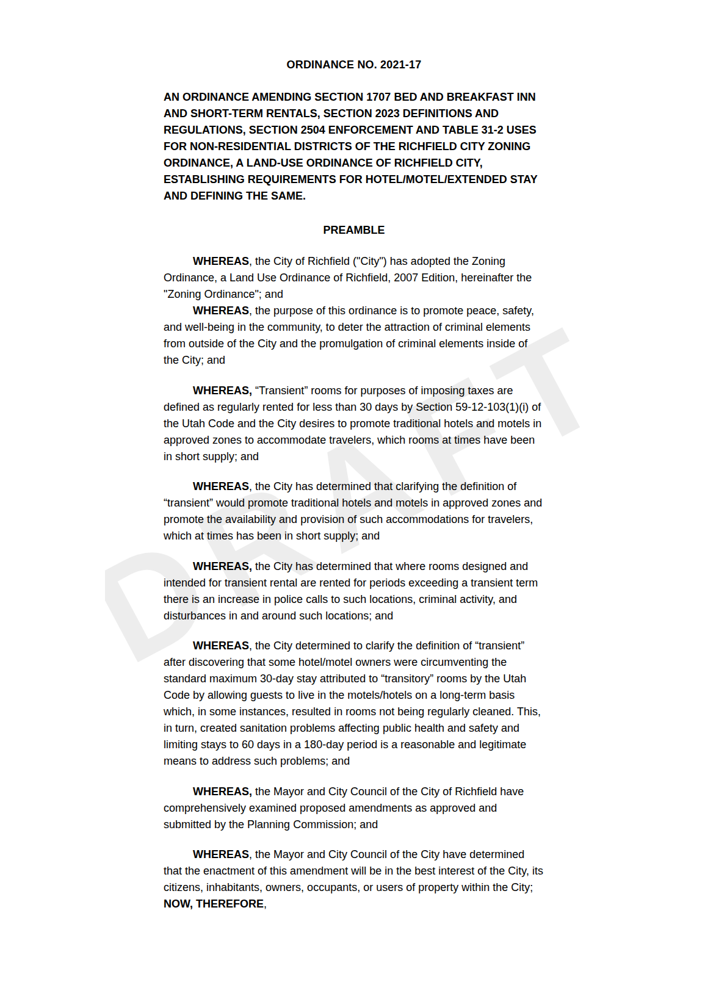DRAFT
ORDINANCE NO. 2021-17
AN ORDINANCE AMENDING SECTION 1707 BED AND BREAKFAST INN AND SHORT-TERM RENTALS, SECTION 2023 DEFINITIONS AND REGULATIONS, SECTION 2504 ENFORCEMENT AND TABLE 31-2 USES FOR NON-RESIDENTIAL DISTRICTS OF THE RICHFIELD CITY ZONING ORDINANCE, A LAND-USE ORDINANCE OF RICHFIELD CITY, ESTABLISHING REQUIREMENTS FOR HOTEL/MOTEL/EXTENDED STAY AND DEFINING THE SAME.
PREAMBLE
WHEREAS, the City of Richfield ("City") has adopted the Zoning Ordinance, a Land Use Ordinance of Richfield, 2007 Edition, hereinafter the "Zoning Ordinance"; and
WHEREAS, the purpose of this ordinance is to promote peace, safety, and well-being in the community, to deter the attraction of criminal elements from outside of the City and the promulgation of criminal elements inside of the City; and
WHEREAS, “Transient” rooms for purposes of imposing taxes are defined as regularly rented for less than 30 days by Section 59-12-103(1)(i) of the Utah Code and the City desires to promote traditional hotels and motels in approved zones to accommodate travelers, which rooms at times have been in short supply; and
WHEREAS, the City has determined that clarifying the definition of “transient” would promote traditional hotels and motels in approved zones and promote the availability and provision of such accommodations for travelers, which at times has been in short supply; and
WHEREAS, the City has determined that where rooms designed and intended for transient rental are rented for periods exceeding a transient term there is an increase in police calls to such locations, criminal activity, and disturbances in and around such locations; and
WHEREAS, the City determined to clarify the definition of “transient” after discovering that some hotel/motel owners were circumventing the standard maximum 30-day stay attributed to “transitory” rooms by the Utah Code by allowing guests to live in the motels/hotels on a long-term basis which, in some instances, resulted in rooms not being regularly cleaned. This, in turn, created sanitation problems affecting public health and safety and limiting stays to 60 days in a 180-day period is a reasonable and legitimate means to address such problems; and
WHEREAS, the Mayor and City Council of the City of Richfield have comprehensively examined proposed amendments as approved and submitted by the Planning Commission; and
WHEREAS, the Mayor and City Council of the City have determined that the enactment of this amendment will be in the best interest of the City, its citizens, inhabitants, owners, occupants, or users of property within the City; NOW, THEREFORE,